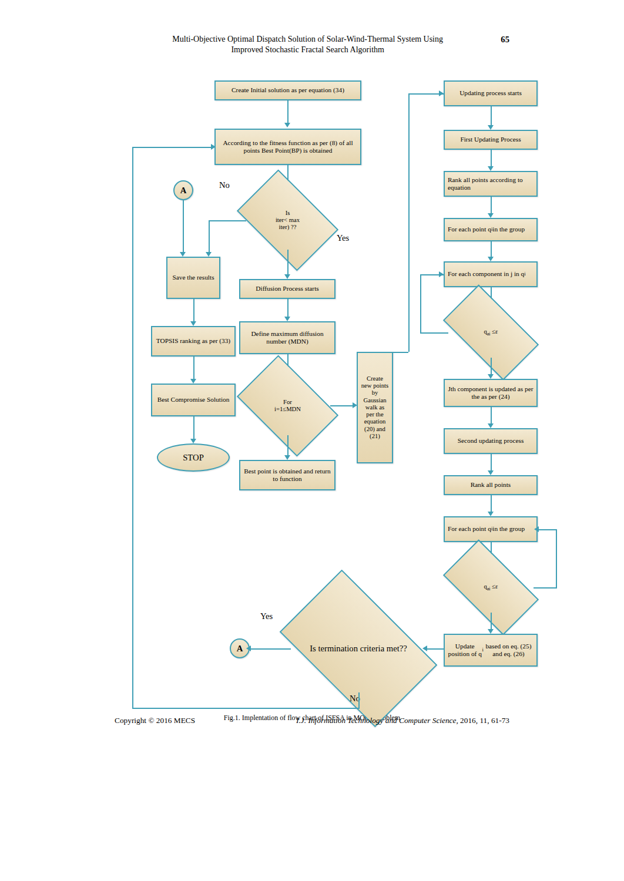Multi-Objective Optimal Dispatch Solution of Solar-Wind-Thermal System Using
Improved Stochastic Fractal Search Algorithm
65
Create Initial solution as per equation (34)
According to the fitness function as per (8) of all points Best Point(BP) is obtained
Is
iter< max
iter) ??
No
Yes
A
Save the results
Diffusion Process starts
Define maximum diffusion number (MDN)
For
i=1≤MDN
Create new points by Gaussian walk as per the equation (20) and (21)
Best point is obtained and return to function
TOPSIS ranking as per (33)
Best Compromise Solution
STOP
Updating process starts
First Updating Process
Rank all points according to equation
For each point qi in the group
For each component in j in qi
qai ≤ε
Jth component is updated as per the as per (24)
Second updating process
Rank all points
For each point qi in the group
qai ≤ε
Update position of qi based on eq. (25) and eq. (26)
Is termination criteria met??
Yes
No
A
Fig.1. Implentation of flow chart of ISFSA in MOOD problem
Copyright © 2016 MECS
I.J. Information Technology and Computer Science, 2016, 11, 61-73